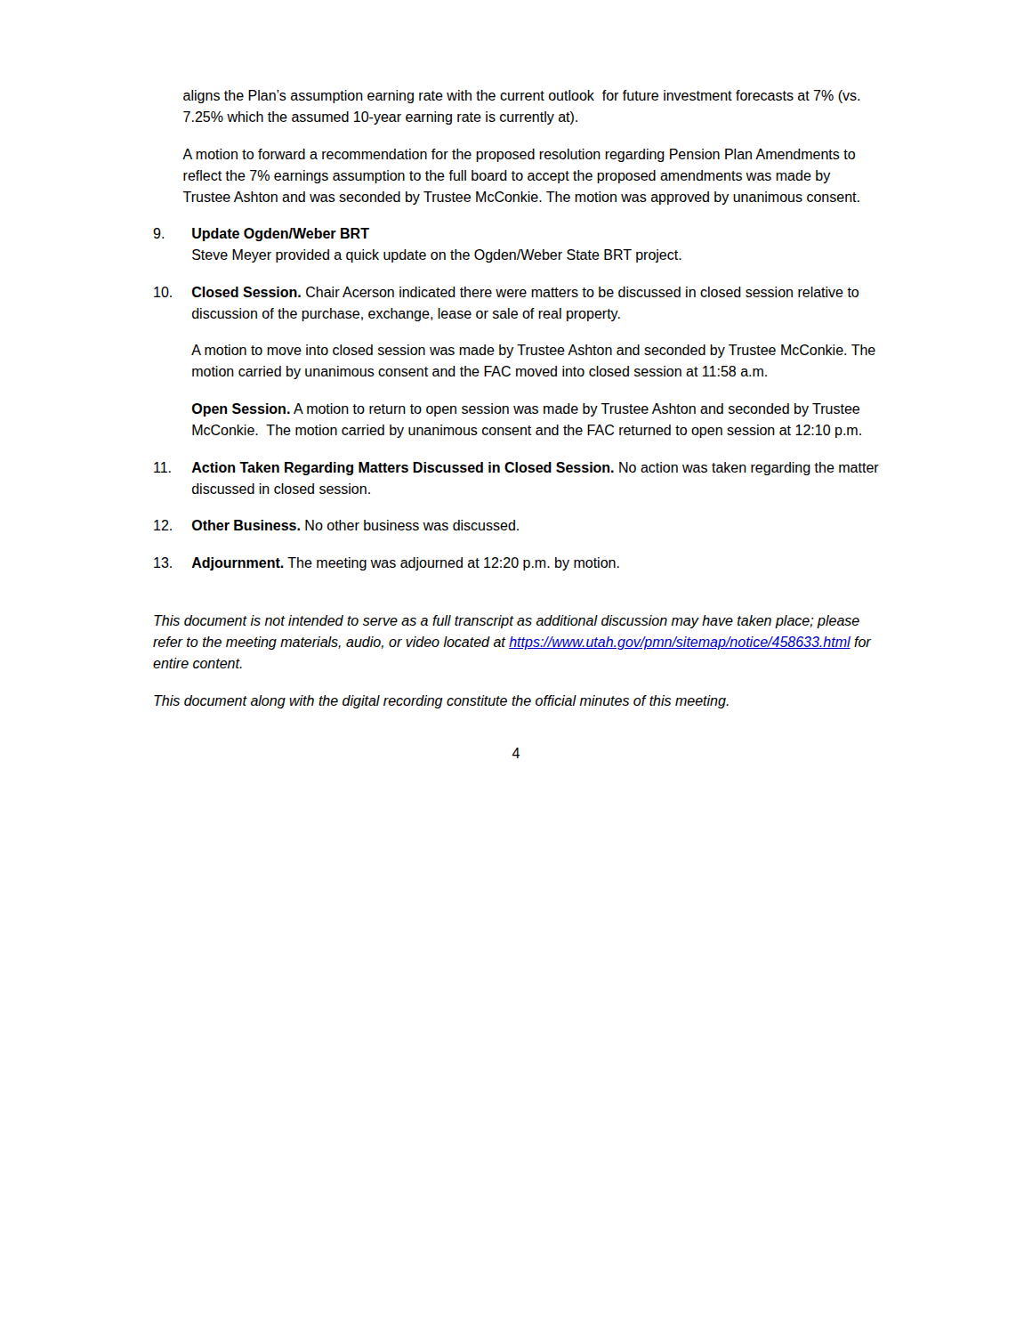aligns the Plan’s assumption earning rate with the current outlook for future investment forecasts at 7% (vs. 7.25% which the assumed 10-year earning rate is currently at).
A motion to forward a recommendation for the proposed resolution regarding Pension Plan Amendments to reflect the 7% earnings assumption to the full board to accept the proposed amendments was made by Trustee Ashton and was seconded by Trustee McConkie. The motion was approved by unanimous consent.
Update Ogden/Weber BRT
Steve Meyer provided a quick update on the Ogden/Weber State BRT project.
Closed Session. Chair Acerson indicated there were matters to be discussed in closed session relative to discussion of the purchase, exchange, lease or sale of real property.
A motion to move into closed session was made by Trustee Ashton and seconded by Trustee McConkie. The motion carried by unanimous consent and the FAC moved into closed session at 11:58 a.m.
Open Session. A motion to return to open session was made by Trustee Ashton and seconded by Trustee McConkie. The motion carried by unanimous consent and the FAC returned to open session at 12:10 p.m.
Action Taken Regarding Matters Discussed in Closed Session. No action was taken regarding the matter discussed in closed session.
Other Business. No other business was discussed.
Adjournment. The meeting was adjourned at 12:20 p.m. by motion.
This document is not intended to serve as a full transcript as additional discussion may have taken place; please refer to the meeting materials, audio, or video located at https://www.utah.gov/pmn/sitemap/notice/458633.html for entire content.
This document along with the digital recording constitute the official minutes of this meeting.
4